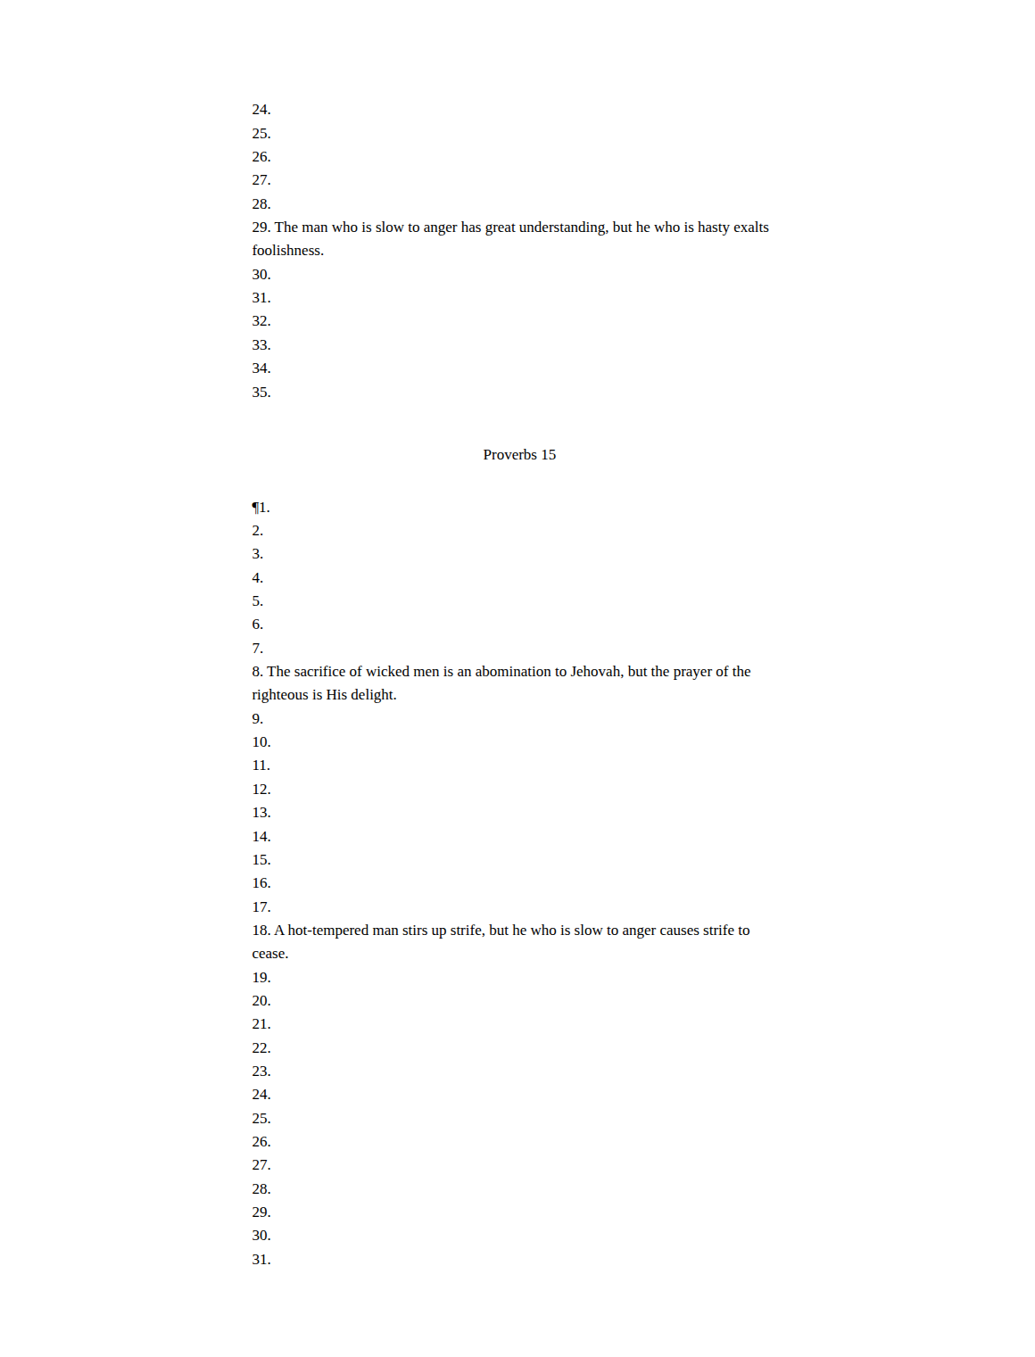24.
25.
26.
27.
28.
29. The man who is slow to anger has great understanding, but he who is hasty exalts foolishness.
30.
31.
32.
33.
34.
35.
Proverbs 15
¶1.
2.
3.
4.
5.
6.
7.
8. The sacrifice of wicked men is an abomination to Jehovah, but the prayer of the righteous is His delight.
9.
10.
11.
12.
13.
14.
15.
16.
17.
18. A hot-tempered man stirs up strife, but he who is slow to anger causes strife to cease.
19.
20.
21.
22.
23.
24.
25.
26.
27.
28.
29.
30.
31.